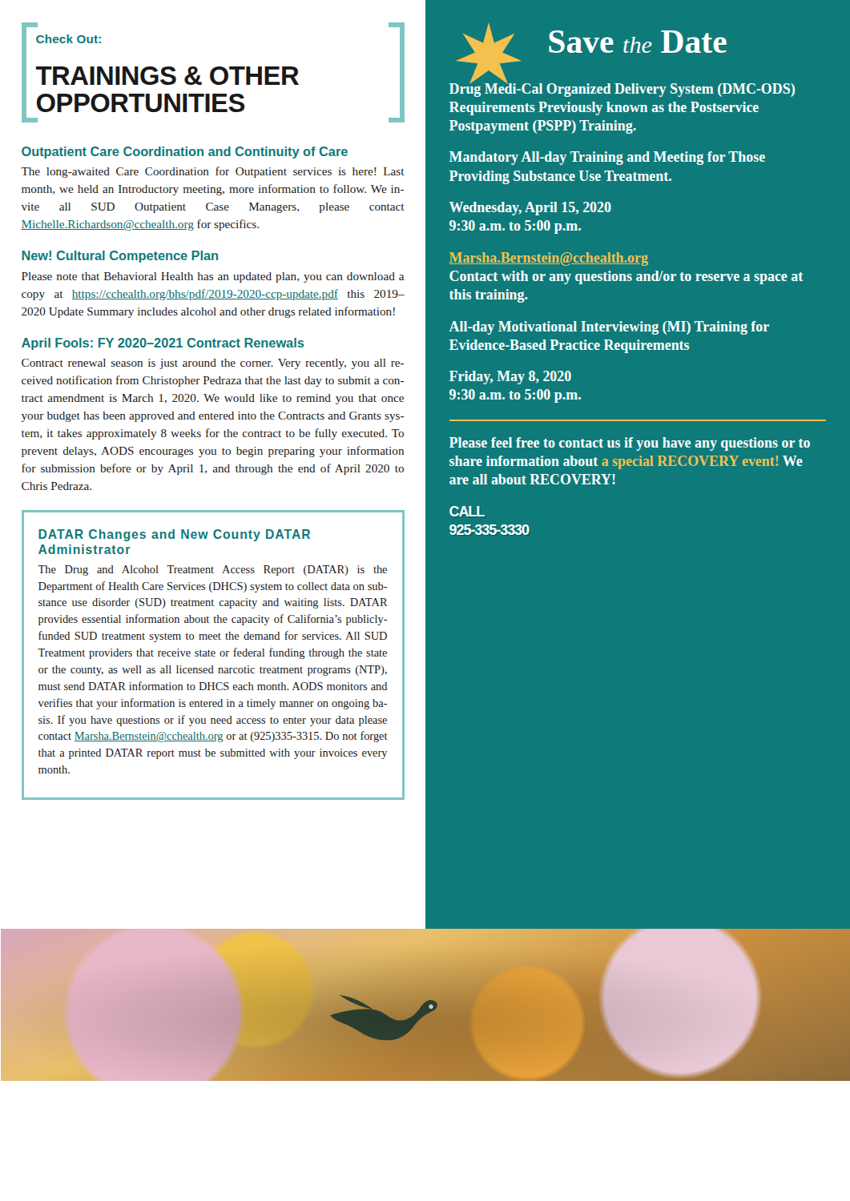Check Out:
Trainings & Other Opportunities
Outpatient Care Coordination and Continuity of Care
The long-awaited Care Coordination for Outpatient services is here! Last month, we held an Introductory meeting, more information to follow. We invite all SUD Outpatient Case Managers, please contact Michelle.Richardson@cchealth.org for specifics.
New! Cultural Competence Plan
Please note that Behavioral Health has an updated plan, you can download a copy at https://cchealth.org/bhs/pdf/2019-2020-ccp-update.pdf this 2019–2020 Update Summary includes alcohol and other drugs related information!
April Fools: FY 2020–2021 Contract Renewals
Contract renewal season is just around the corner. Very recently, you all received notification from Christopher Pedraza that the last day to submit a contract amendment is March 1, 2020. We would like to remind you that once your budget has been approved and entered into the Contracts and Grants system, it takes approximately 8 weeks for the contract to be fully executed. To prevent delays, AODS encourages you to begin preparing your information for submission before or by April 1, and through the end of April 2020 to Chris Pedraza.
DATAR Changes and New County DATAR Administrator
The Drug and Alcohol Treatment Access Report (DATAR) is the Department of Health Care Services (DHCS) system to collect data on substance use disorder (SUD) treatment capacity and waiting lists. DATAR provides essential information about the capacity of California’s publicly-funded SUD treatment system to meet the demand for services. All SUD Treatment providers that receive state or federal funding through the state or the county, as well as all licensed narcotic treatment programs (NTP), must send DATAR information to DHCS each month. AODS monitors and verifies that your information is entered in a timely manner on ongoing basis. If you have questions or if you need access to enter your data please contact Marsha.Bernstein@cchealth.org or at (925)335-3315. Do not forget that a printed DATAR report must be submitted with your invoices every month.
Save the Date
Drug Medi-Cal Organized Delivery System (DMC-ODS) Requirements Previously known as the Postservice Postpayment (PSPP) Training.
Mandatory All-day Training and Meeting for Those Providing Substance Use Treatment.
Wednesday, April 15, 2020
9:30 a.m. to 5:00 p.m.
Marsha.Bernstein@cchealth.org
Contact with or any questions and/or to reserve a space at this training.
All-day Motivational Interviewing (MI) Training for Evidence-Based Practice Requirements
Friday, May 8, 2020
9:30 a.m. to 5:00 p.m.
Please feel free to contact us if you have any questions or to share information about a special RECOVERY event! We are all about RECOVERY!
CALL
925-335-3330